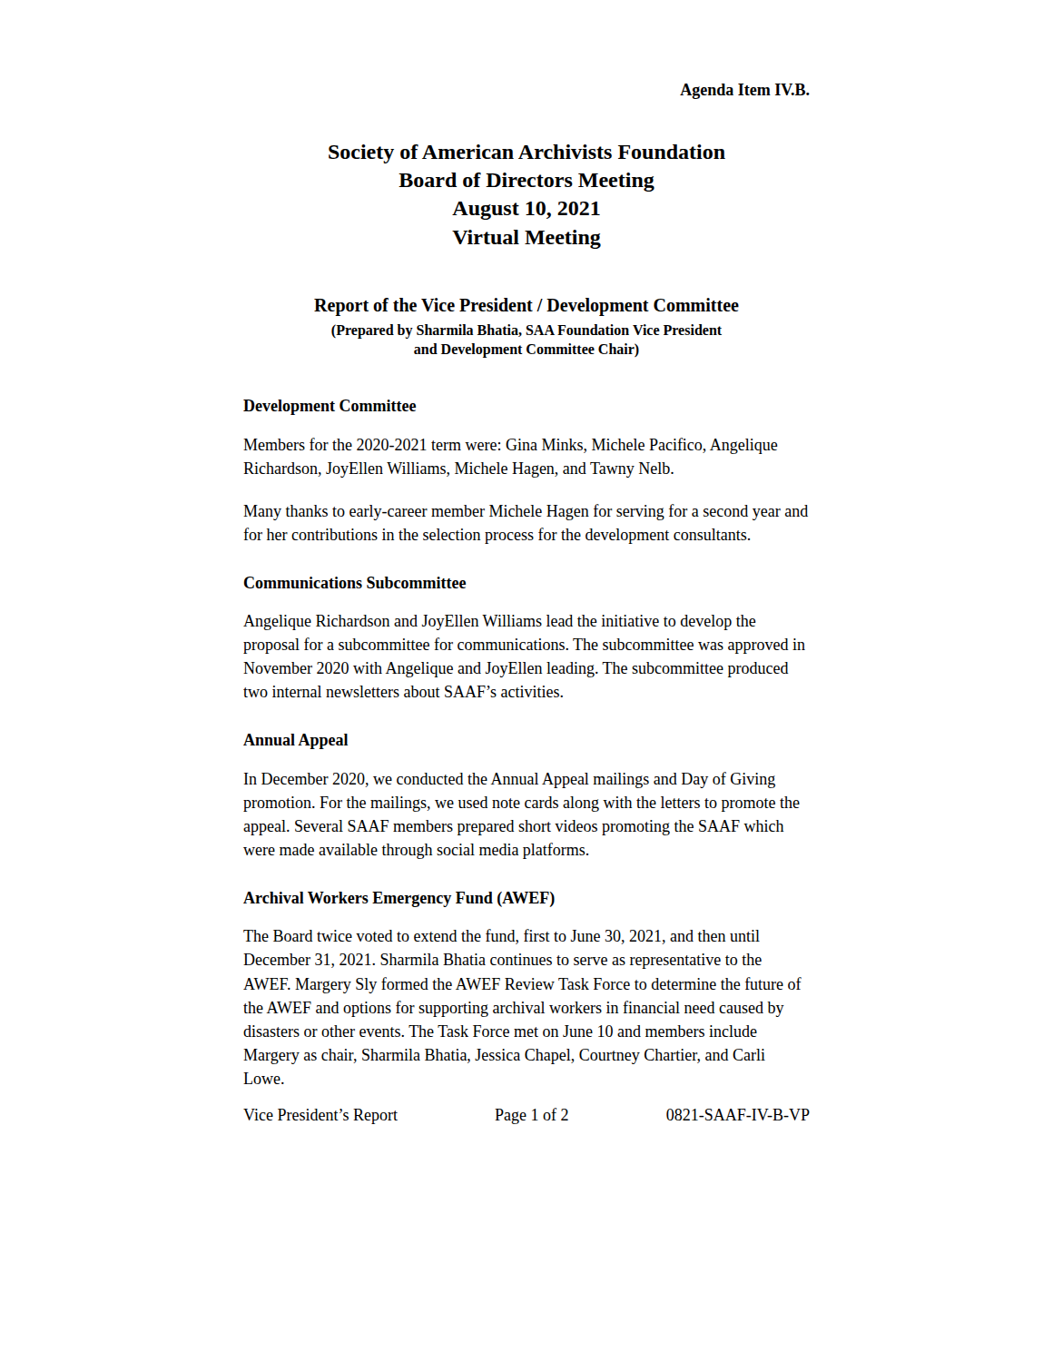Agenda Item IV.B.
Society of American Archivists Foundation
Board of Directors Meeting
August 10, 2021
Virtual Meeting
Report of the Vice President / Development Committee
(Prepared by Sharmila Bhatia, SAA Foundation Vice President
and Development Committee Chair)
Development Committee
Members for the 2020-2021 term were: Gina Minks, Michele Pacifico, Angelique Richardson, JoyEllen Williams, Michele Hagen, and Tawny Nelb.
Many thanks to early-career member Michele Hagen for serving for a second year and for her contributions in the selection process for the development consultants.
Communications Subcommittee
Angelique Richardson and JoyEllen Williams lead the initiative to develop the proposal for a subcommittee for communications. The subcommittee was approved in November 2020 with Angelique and JoyEllen leading. The subcommittee produced two internal newsletters about SAAF’s activities.
Annual Appeal
In December 2020, we conducted the Annual Appeal mailings and Day of Giving promotion. For the mailings, we used note cards along with the letters to promote the appeal. Several SAAF members prepared short videos promoting the SAAF which were made available through social media platforms.
Archival Workers Emergency Fund (AWEF)
The Board twice voted to extend the fund, first to June 30, 2021, and then until December 31, 2021. Sharmila Bhatia continues to serve as representative to the AWEF. Margery Sly formed the AWEF Review Task Force to determine the future of the AWEF and options for supporting archival workers in financial need caused by disasters or other events. The Task Force met on June 10 and members include Margery as chair, Sharmila Bhatia, Jessica Chapel, Courtney Chartier, and Carli Lowe.
Vice President’s Report Page 1 of 2 0821-SAAF-IV-B-VP